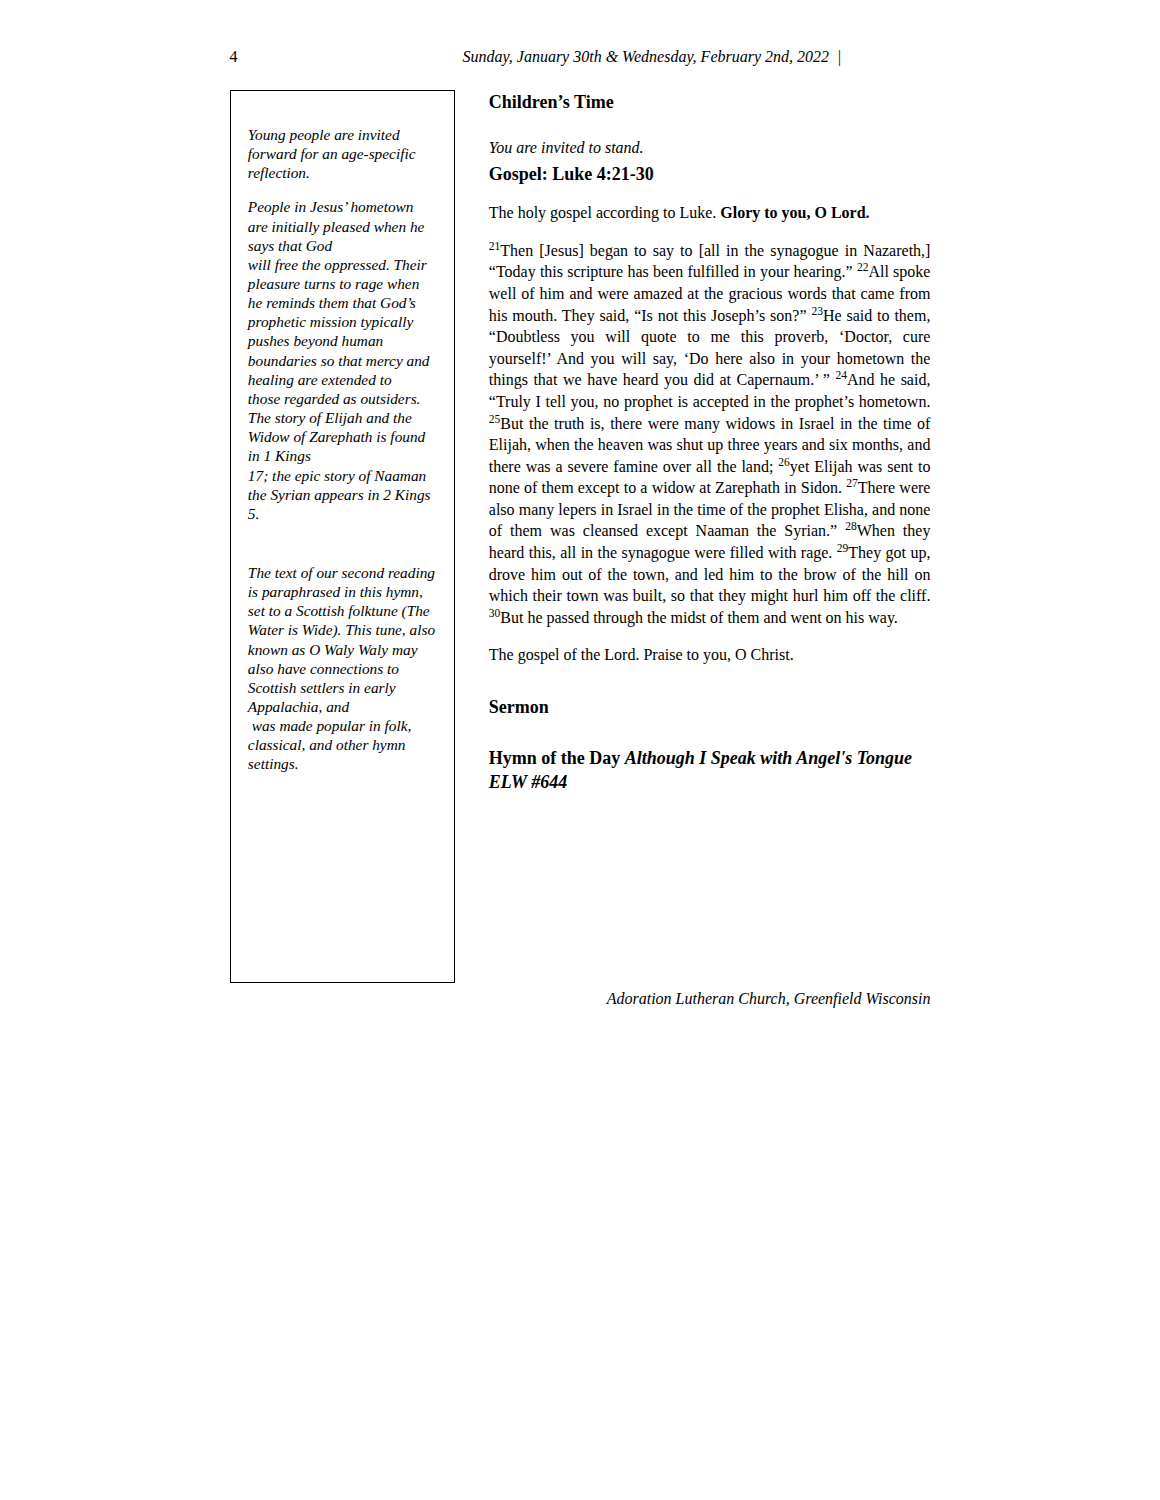4
Sunday, January 30th & Wednesday, February 2nd, 2022 |
Young people are invited forward for an age-specific reflection.
People in Jesus’ hometown are initially pleased when he says that God
will free the oppressed. Their pleasure turns to rage when he reminds them that God’s prophetic mission typically pushes beyond human boundaries so that mercy and healing are extended to
those regarded as outsiders. The story of Elijah and the Widow of Zarephath is found in 1 Kings
17; the epic story of Naaman the Syrian appears in 2 Kings 5.
The text of our second reading is paraphrased in this hymn, set to a Scottish folktune (The Water is Wide). This tune, also known as O Waly Waly may also have connections to Scottish settlers in early Appalachia, and
was made popular in folk, classical, and other hymn settings.
Children’s Time
You are invited to stand.
Gospel: Luke 4:21-30
The holy gospel according to Luke. Glory to you, O Lord.
21Then [Jesus] began to say to [all in the synagogue in Nazareth,] “Today this scripture has been fulfilled in your hearing.” 22All spoke well of him and were amazed at the gracious words that came from his mouth. They said, “Is not this Joseph’s son?” 23He said to them, “Doubtless you will quote to me this proverb, ‘Doctor, cure yourself!’ And you will say, ‘Do here also in your hometown the things that we have heard you did at Capernaum.’ ” 24And he said, “Truly I tell you, no prophet is accepted in the prophet’s hometown. 25But the truth is, there were many widows in Israel in the time of Elijah, when the heaven was shut up three years and six months, and there was a severe famine over all the land; 26yet Elijah was sent to none of them except to a widow at Zarephath in Sidon. 27There were also many lepers in Israel in the time of the prophet Elisha, and none of them was cleansed except Naaman the Syrian.” 28When they heard this, all in the synagogue were filled with rage. 29They got up, drove him out of the town, and led him to the brow of the hill on which their town was built, so that they might hurl him off the cliff. 30But he passed through the midst of them and went on his way.
The gospel of the Lord. Praise to you, O Christ.
Sermon
Hymn of the Day Although I Speak with Angel's Tongue ELW #644
Adoration Lutheran Church, Greenfield Wisconsin